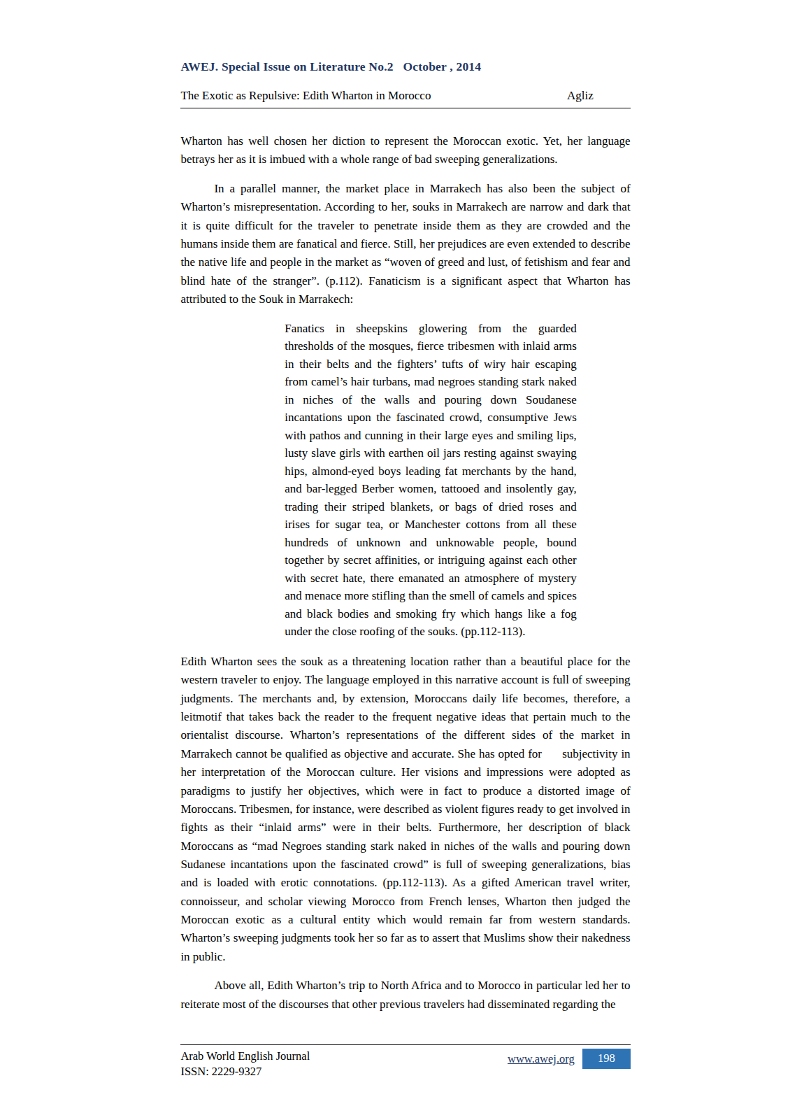AWEJ. Special Issue on Literature No.2 October , 2014
The Exotic as Repulsive: Edith Wharton in Morocco Agliz
Wharton has well chosen her diction to represent the Moroccan exotic. Yet, her language betrays her as it is imbued with a whole range of bad sweeping generalizations.
In a parallel manner, the market place in Marrakech has also been the subject of Wharton’s misrepresentation. According to her, souks in Marrakech are narrow and dark that it is quite difficult for the traveler to penetrate inside them as they are crowded and the humans inside them are fanatical and fierce. Still, her prejudices are even extended to describe the native life and people in the market as “woven of greed and lust, of fetishism and fear and blind hate of the stranger”. (p.112). Fanaticism is a significant aspect that Wharton has attributed to the Souk in Marrakech:
Fanatics in sheepskins glowering from the guarded thresholds of the mosques, fierce tribesmen with inlaid arms in their belts and the fighters’ tufts of wiry hair escaping from camel’s hair turbans, mad negroes standing stark naked in niches of the walls and pouring down Soudanese incantations upon the fascinated crowd, consumptive Jews with pathos and cunning in their large eyes and smiling lips, lusty slave girls with earthen oil jars resting against swaying hips, almond-eyed boys leading fat merchants by the hand, and bar-legged Berber women, tattooed and insolently gay, trading their striped blankets, or bags of dried roses and irises for sugar tea, or Manchester cottons from all these hundreds of unknown and unknowable people, bound together by secret affinities, or intriguing against each other with secret hate, there emanated an atmosphere of mystery and menace more stifling than the smell of camels and spices and black bodies and smoking fry which hangs like a fog under the close roofing of the souks. (pp.112-113).
Edith Wharton sees the souk as a threatening location rather than a beautiful place for the western traveler to enjoy. The language employed in this narrative account is full of sweeping judgments. The merchants and, by extension, Moroccans daily life becomes, therefore, a leitmotif that takes back the reader to the frequent negative ideas that pertain much to the orientalist discourse. Wharton’s representations of the different sides of the market in Marrakech cannot be qualified as objective and accurate. She has opted for subjectivity in her interpretation of the Moroccan culture. Her visions and impressions were adopted as paradigms to justify her objectives, which were in fact to produce a distorted image of Moroccans. Tribesmen, for instance, were described as violent figures ready to get involved in fights as their “inlaid arms” were in their belts. Furthermore, her description of black Moroccans as “mad Negroes standing stark naked in niches of the walls and pouring down Sudanese incantations upon the fascinated crowd” is full of sweeping generalizations, bias and is loaded with erotic connotations. (pp.112-113). As a gifted American travel writer, connoisseur, and scholar viewing Morocco from French lenses, Wharton then judged the Moroccan exotic as a cultural entity which would remain far from western standards. Wharton’s sweeping judgments took her so far as to assert that Muslims show their nakedness in public.
Above all, Edith Wharton’s trip to North Africa and to Morocco in particular led her to reiterate most of the discourses that other previous travelers had disseminated regarding the
Arab World English Journal
ISSN: 2229-9327
www.awej.org 198